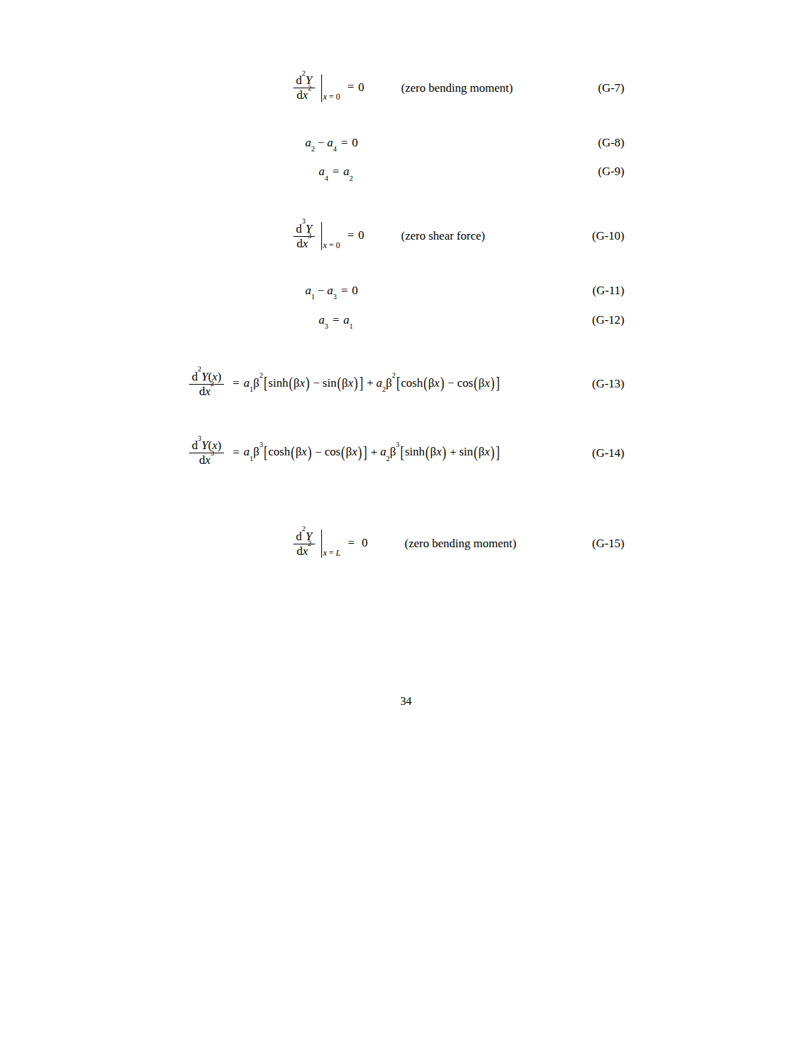d2Y dx2 x = 0 =0 (zero bending moment)
(G-7)
a2−a4=0
(G-8)
a4=a2
(G-9)
d3Y dx3 x = 0 =0 (zero shear force)
(G-10)
a1−a3=0
(G-11)
a3=a1
(G-12)
d2Y(x) dx2 =a1β2[sinh(βx)−sin(βx)]+a2β2[cosh(βx)−cos(βx)]
(G-13)
d3Y(x) dx3 =a1β3[cosh(βx)−cos(βx)]+a2β3[sinh(βx)+sin(βx)]
(G-14)
d2Y dx2 x = L = 0 (zero bending moment)
(G-15)
34